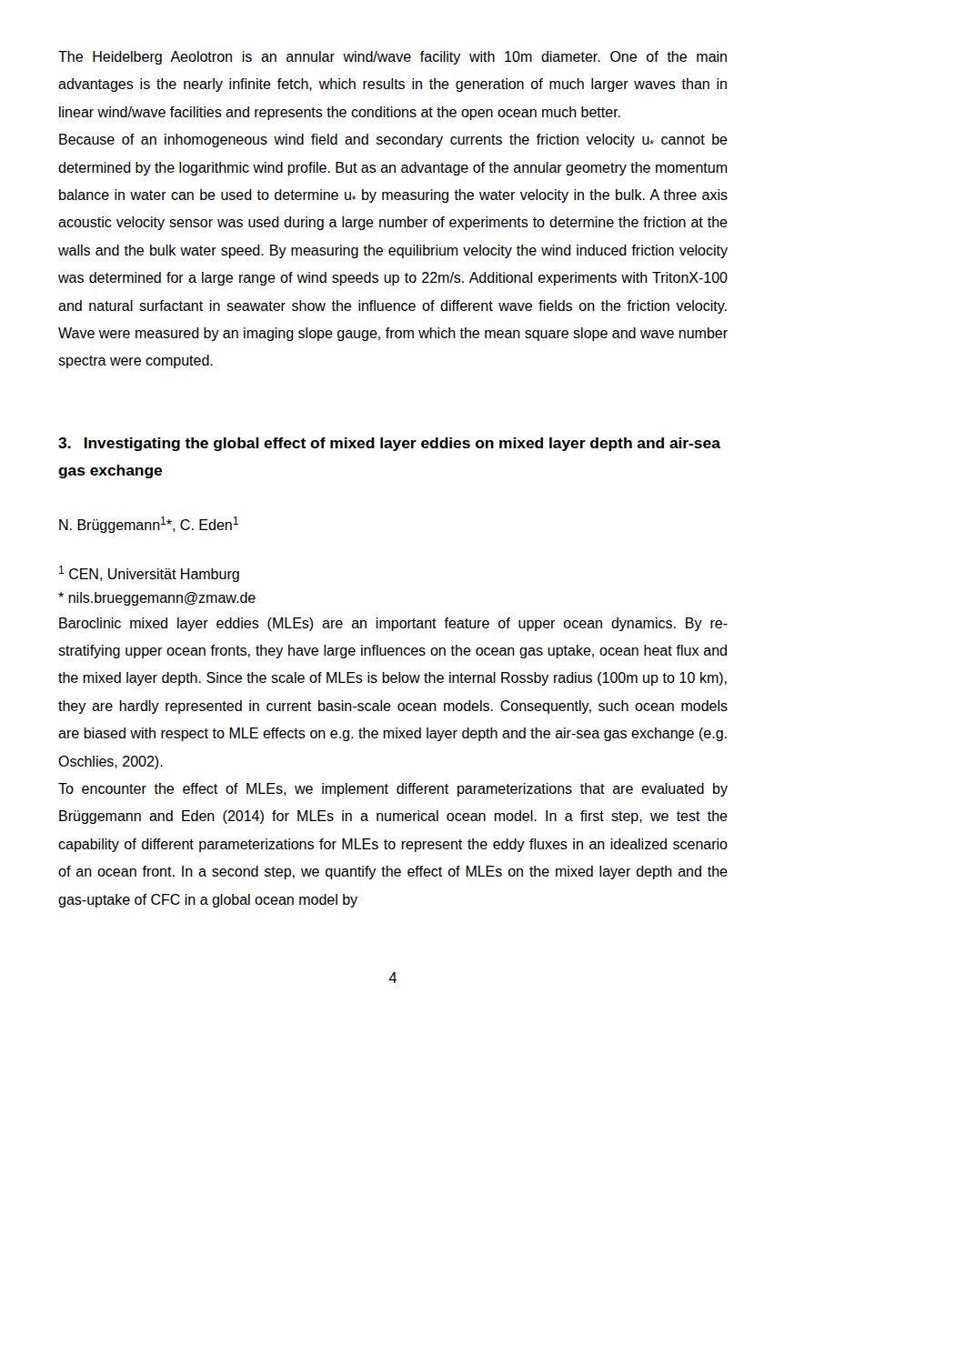The Heidelberg Aeolotron is an annular wind/wave facility with 10m diameter. One of the main advantages is the nearly infinite fetch, which results in the generation of much larger waves than in linear wind/wave facilities and represents the conditions at the open ocean much better.
Because of an inhomogeneous wind field and secondary currents the friction velocity u* cannot be determined by the logarithmic wind profile. But as an advantage of the annular geometry the momentum balance in water can be used to determine u* by measuring the water velocity in the bulk. A three axis acoustic velocity sensor was used during a large number of experiments to determine the friction at the walls and the bulk water speed. By measuring the equilibrium velocity the wind induced friction velocity was determined for a large range of wind speeds up to 22m/s. Additional experiments with TritonX-100 and natural surfactant in seawater show the influence of different wave fields on the friction velocity. Wave were measured by an imaging slope gauge, from which the mean square slope and wave number spectra were computed.
3. Investigating the global effect of mixed layer eddies on mixed layer depth and air-sea gas exchange
N. Brüggemann1*, C. Eden1
1 CEN, Universität Hamburg
* nils.brueggemann@zmaw.de
Baroclinic mixed layer eddies (MLEs) are an important feature of upper ocean dynamics. By re-stratifying upper ocean fronts, they have large influences on the ocean gas uptake, ocean heat flux and the mixed layer depth. Since the scale of MLEs is below the internal Rossby radius (100m up to 10 km), they are hardly represented in current basin-scale ocean models. Consequently, such ocean models are biased with respect to MLE effects on e.g. the mixed layer depth and the air-sea gas exchange (e.g. Oschlies, 2002).
To encounter the effect of MLEs, we implement different parameterizations that are evaluated by Brüggemann and Eden (2014) for MLEs in a numerical ocean model. In a first step, we test the capability of different parameterizations for MLEs to represent the eddy fluxes in an idealized scenario of an ocean front. In a second step, we quantify the effect of MLEs on the mixed layer depth and the gas-uptake of CFC in a global ocean model by
4